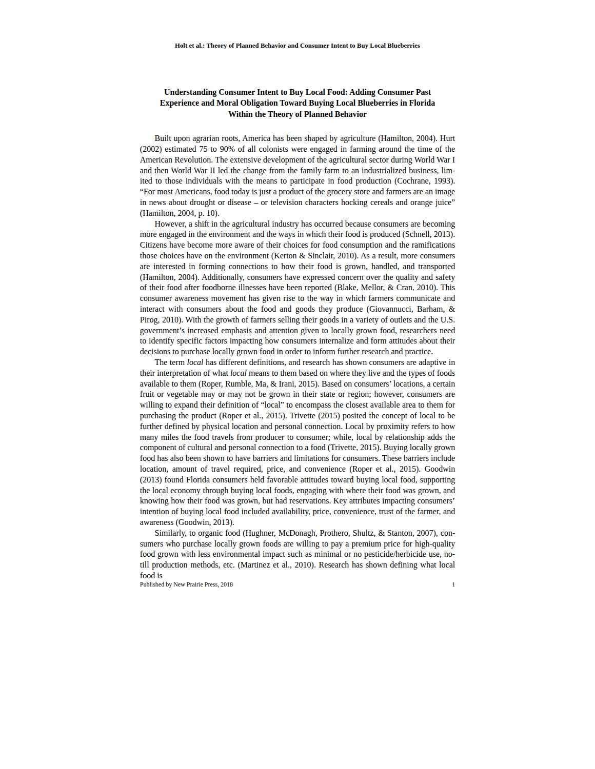Holt et al.: Theory of Planned Behavior and Consumer Intent to Buy Local Blueberries
Understanding Consumer Intent to Buy Local Food: Adding Consumer Past Experience and Moral Obligation Toward Buying Local Blueberries in Florida Within the Theory of Planned Behavior
Built upon agrarian roots, America has been shaped by agriculture (Hamilton, 2004). Hurt (2002) estimated 75 to 90% of all colonists were engaged in farming around the time of the American Revolution. The extensive development of the agricultural sector during World War I and then World War II led the change from the family farm to an industrialized business, limited to those individuals with the means to participate in food production (Cochrane, 1993). “For most Americans, food today is just a product of the grocery store and farmers are an image in news about drought or disease – or television characters hocking cereals and orange juice” (Hamilton, 2004, p. 10).
However, a shift in the agricultural industry has occurred because consumers are becoming more engaged in the environment and the ways in which their food is produced (Schnell, 2013). Citizens have become more aware of their choices for food consumption and the ramifications those choices have on the environment (Kerton & Sinclair, 2010). As a result, more consumers are interested in forming connections to how their food is grown, handled, and transported (Hamilton, 2004). Additionally, consumers have expressed concern over the quality and safety of their food after foodborne illnesses have been reported (Blake, Mellor, & Cran, 2010). This consumer awareness movement has given rise to the way in which farmers communicate and interact with consumers about the food and goods they produce (Giovannucci, Barham, & Pirog, 2010). With the growth of farmers selling their goods in a variety of outlets and the U.S. government’s increased emphasis and attention given to locally grown food, researchers need to identify specific factors impacting how consumers internalize and form attitudes about their decisions to purchase locally grown food in order to inform further research and practice.
The term local has different definitions, and research has shown consumers are adaptive in their interpretation of what local means to them based on where they live and the types of foods available to them (Roper, Rumble, Ma, & Irani, 2015). Based on consumers’ locations, a certain fruit or vegetable may or may not be grown in their state or region; however, consumers are willing to expand their definition of “local” to encompass the closest available area to them for purchasing the product (Roper et al., 2015). Trivette (2015) posited the concept of local to be further defined by physical location and personal connection. Local by proximity refers to how many miles the food travels from producer to consumer; while, local by relationship adds the component of cultural and personal connection to a food (Trivette, 2015). Buying locally grown food has also been shown to have barriers and limitations for consumers. These barriers include location, amount of travel required, price, and convenience (Roper et al., 2015). Goodwin (2013) found Florida consumers held favorable attitudes toward buying local food, supporting the local economy through buying local foods, engaging with where their food was grown, and knowing how their food was grown, but had reservations. Key attributes impacting consumers’ intention of buying local food included availability, price, convenience, trust of the farmer, and awareness (Goodwin, 2013).
Similarly, to organic food (Hughner, McDonagh, Prothero, Shultz, & Stanton, 2007), consumers who purchase locally grown foods are willing to pay a premium price for high-quality food grown with less environmental impact such as minimal or no pesticide/herbicide use, no-till production methods, etc. (Martinez et al., 2010). Research has shown defining what local food is
Published by New Prairie Press, 2018 1